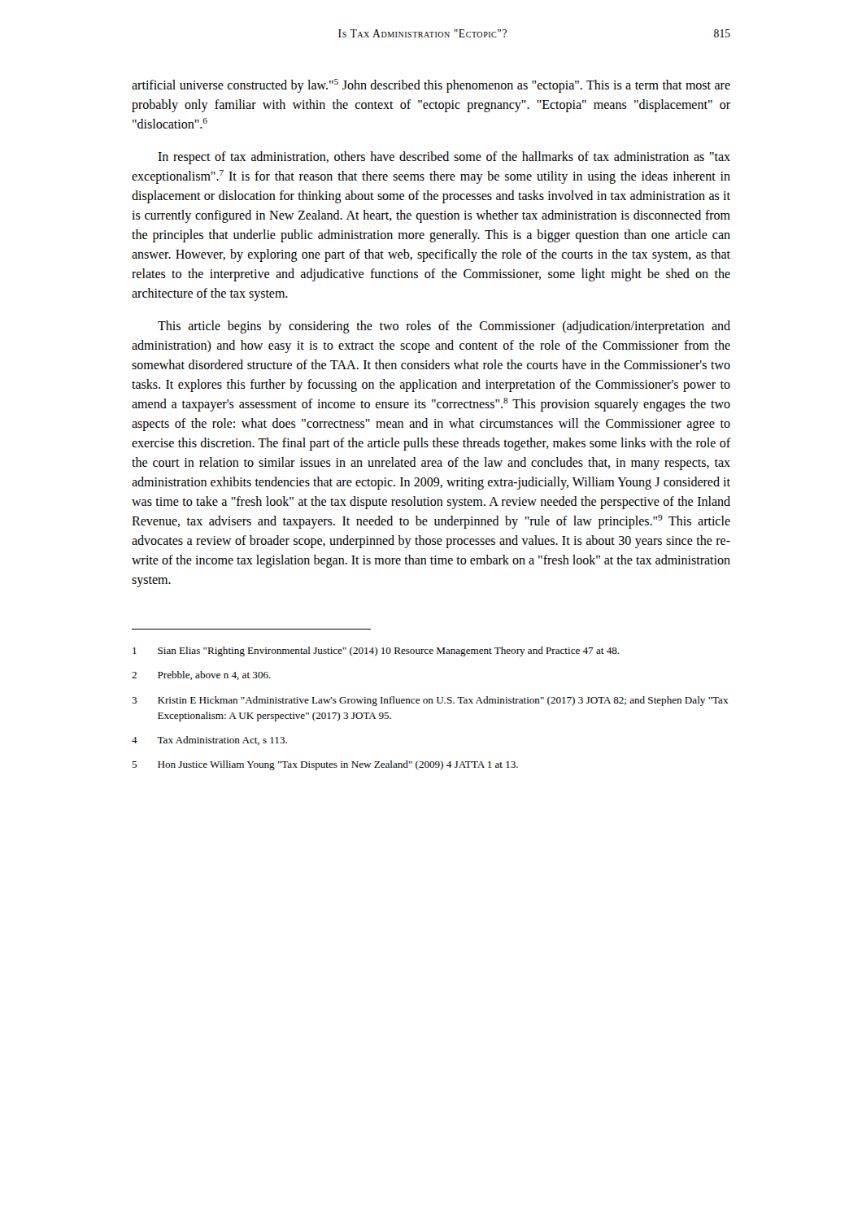Is Tax Administration "Ectopic"? 815
artificial universe constructed by law."5 John described this phenomenon as "ectopia". This is a term that most are probably only familiar with within the context of "ectopic pregnancy". "Ectopia" means "displacement" or "dislocation".6
In respect of tax administration, others have described some of the hallmarks of tax administration as "tax exceptionalism".7 It is for that reason that there seems there may be some utility in using the ideas inherent in displacement or dislocation for thinking about some of the processes and tasks involved in tax administration as it is currently configured in New Zealand. At heart, the question is whether tax administration is disconnected from the principles that underlie public administration more generally. This is a bigger question than one article can answer. However, by exploring one part of that web, specifically the role of the courts in the tax system, as that relates to the interpretive and adjudicative functions of the Commissioner, some light might be shed on the architecture of the tax system.
This article begins by considering the two roles of the Commissioner (adjudication/interpretation and administration) and how easy it is to extract the scope and content of the role of the Commissioner from the somewhat disordered structure of the TAA. It then considers what role the courts have in the Commissioner's two tasks. It explores this further by focussing on the application and interpretation of the Commissioner's power to amend a taxpayer's assessment of income to ensure its "correctness".8 This provision squarely engages the two aspects of the role: what does "correctness" mean and in what circumstances will the Commissioner agree to exercise this discretion. The final part of the article pulls these threads together, makes some links with the role of the court in relation to similar issues in an unrelated area of the law and concludes that, in many respects, tax administration exhibits tendencies that are ectopic. In 2009, writing extra-judicially, William Young J considered it was time to take a "fresh look" at the tax dispute resolution system. A review needed the perspective of the Inland Revenue, tax advisers and taxpayers. It needed to be underpinned by "rule of law principles."9 This article advocates a review of broader scope, underpinned by those processes and values. It is about 30 years since the re-write of the income tax legislation began. It is more than time to embark on a "fresh look" at the tax administration system.
Sian Elias "Righting Environmental Justice" (2014) 10 Resource Management Theory and Practice 47 at 48.
Prebble, above n 4, at 306.
Kristin E Hickman "Administrative Law's Growing Influence on U.S. Tax Administration" (2017) 3 JOTA 82; and Stephen Daly "Tax Exceptionalism: A UK perspective" (2017) 3 JOTA 95.
Tax Administration Act, s 113.
Hon Justice William Young "Tax Disputes in New Zealand" (2009) 4 JATTA 1 at 13.